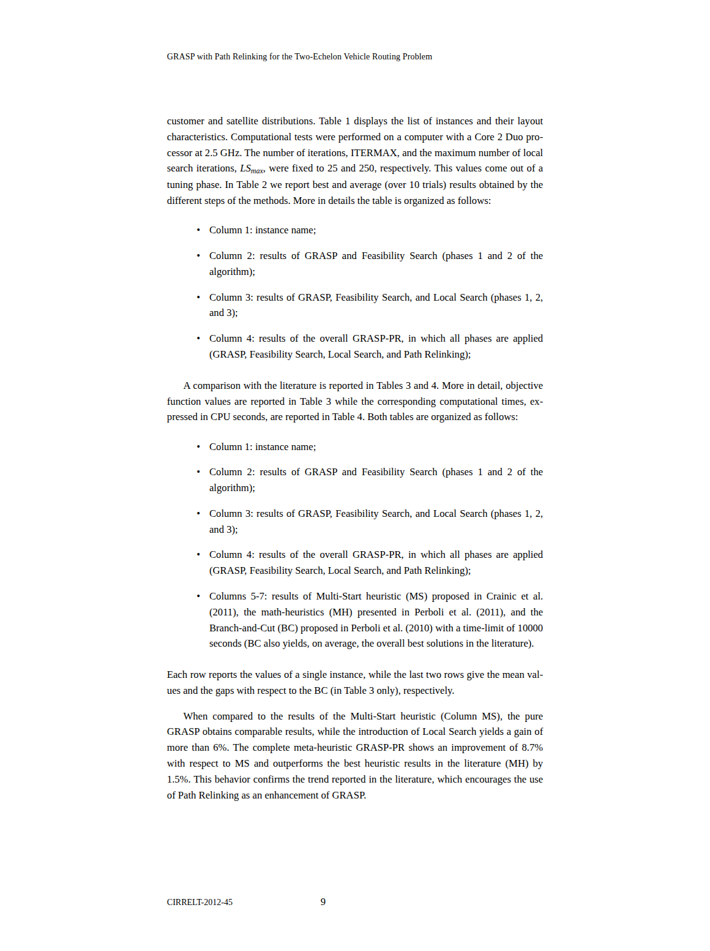GRASP with Path Relinking for the Two-Echelon Vehicle Routing Problem
customer and satellite distributions. Table 1 displays the list of instances and their layout characteristics. Computational tests were performed on a computer with a Core 2 Duo processor at 2.5 GHz. The number of iterations, ITERMAX, and the maximum number of local search iterations, LS max, were fixed to 25 and 250, respectively. This values come out of a tuning phase. In Table 2 we report best and average (over 10 trials) results obtained by the different steps of the methods. More in details the table is organized as follows:
Column 1: instance name;
Column 2: results of GRASP and Feasibility Search (phases 1 and 2 of the algorithm);
Column 3: results of GRASP, Feasibility Search, and Local Search (phases 1, 2, and 3);
Column 4: results of the overall GRASP-PR, in which all phases are applied (GRASP, Feasibility Search, Local Search, and Path Relinking);
A comparison with the literature is reported in Tables 3 and 4. More in detail, objective function values are reported in Table 3 while the corresponding computational times, expressed in CPU seconds, are reported in Table 4. Both tables are organized as follows:
Column 1: instance name;
Column 2: results of GRASP and Feasibility Search (phases 1 and 2 of the algorithm);
Column 3: results of GRASP, Feasibility Search, and Local Search (phases 1, 2, and 3);
Column 4: results of the overall GRASP-PR, in which all phases are applied (GRASP, Feasibility Search, Local Search, and Path Relinking);
Columns 5-7: results of Multi-Start heuristic (MS) proposed in Crainic et al. (2011), the math-heuristics (MH) presented in Perboli et al. (2011), and the Branch-and-Cut (BC) proposed in Perboli et al. (2010) with a time-limit of 10000 seconds (BC also yields, on average, the overall best solutions in the literature).
Each row reports the values of a single instance, while the last two rows give the mean values and the gaps with respect to the BC (in Table 3 only), respectively.
When compared to the results of the Multi-Start heuristic (Column MS), the pure GRASP obtains comparable results, while the introduction of Local Search yields a gain of more than 6%. The complete meta-heuristic GRASP-PR shows an improvement of 8.7% with respect to MS and outperforms the best heuristic results in the literature (MH) by 1.5%. This behavior confirms the trend reported in the literature, which encourages the use of Path Relinking as an enhancement of GRASP.
CIRRELT-2012-45 9